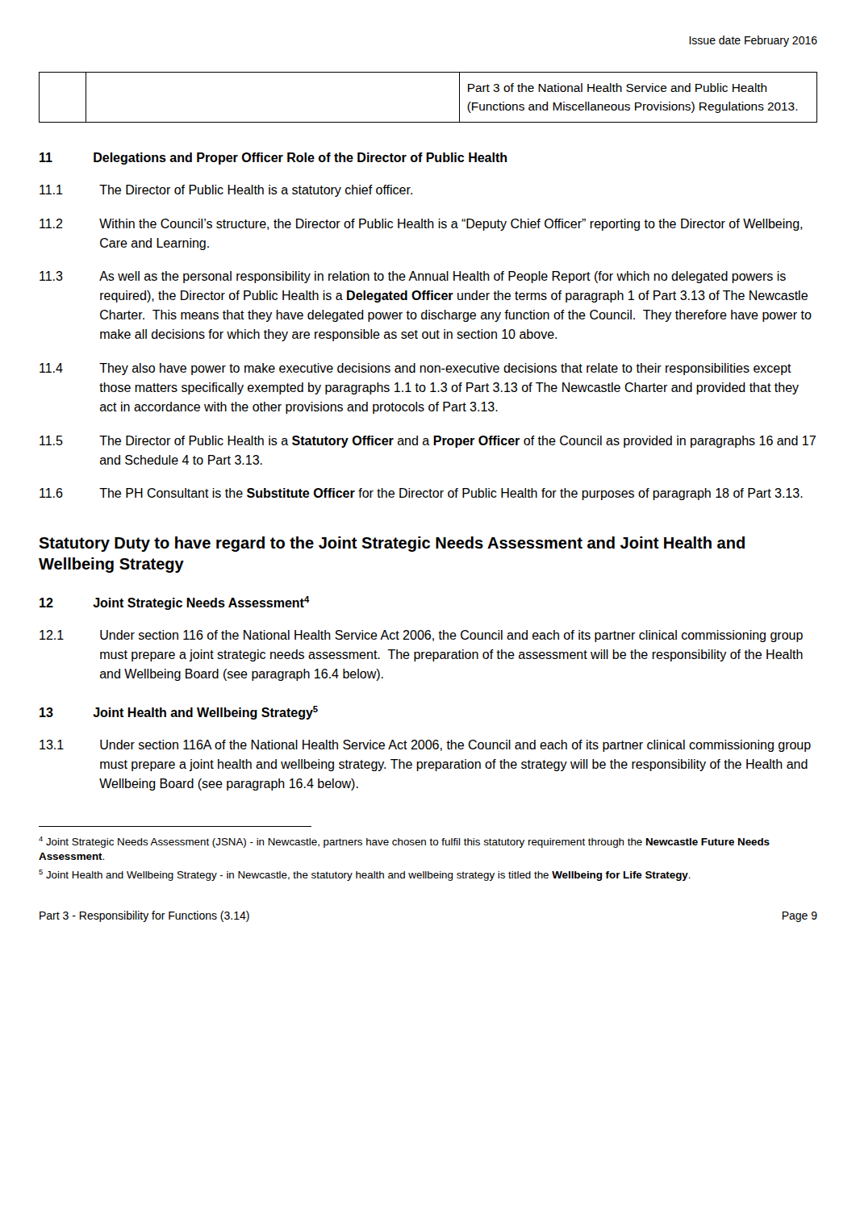Issue date February 2016
| | | Part 3 of the National Health Service and Public Health (Functions and Miscellaneous Provisions) Regulations 2013. |
11
Delegations and Proper Officer Role of the Director of Public Health
11.1
The Director of Public Health is a statutory chief officer.
11.2
Within the Council’s structure, the Director of Public Health is a “Deputy Chief Officer” reporting to the Director of Wellbeing, Care and Learning.
11.3
As well as the personal responsibility in relation to the Annual Health of People Report (for which no delegated powers is required), the Director of Public Health is a Delegated Officer under the terms of paragraph 1 of Part 3.13 of The Newcastle Charter. This means that they have delegated power to discharge any function of the Council. They therefore have power to make all decisions for which they are responsible as set out in section 10 above.
11.4
They also have power to make executive decisions and non-executive decisions that relate to their responsibilities except those matters specifically exempted by paragraphs 1.1 to 1.3 of Part 3.13 of The Newcastle Charter and provided that they act in accordance with the other provisions and protocols of Part 3.13.
11.5
The Director of Public Health is a Statutory Officer and a Proper Officer of the Council as provided in paragraphs 16 and 17 and Schedule 4 to Part 3.13.
11.6
The PH Consultant is the Substitute Officer for the Director of Public Health for the purposes of paragraph 18 of Part 3.13.
Statutory Duty to have regard to the Joint Strategic Needs Assessment and Joint Health and Wellbeing Strategy
12
Joint Strategic Needs Assessment4
12.1
Under section 116 of the National Health Service Act 2006, the Council and each of its partner clinical commissioning group must prepare a joint strategic needs assessment. The preparation of the assessment will be the responsibility of the Health and Wellbeing Board (see paragraph 16.4 below).
13
Joint Health and Wellbeing Strategy5
13.1
Under section 116A of the National Health Service Act 2006, the Council and each of its partner clinical commissioning group must prepare a joint health and wellbeing strategy. The preparation of the strategy will be the responsibility of the Health and Wellbeing Board (see paragraph 16.4 below).
4 Joint Strategic Needs Assessment (JSNA) - in Newcastle, partners have chosen to fulfil this statutory requirement through the Newcastle Future Needs Assessment.
5 Joint Health and Wellbeing Strategy - in Newcastle, the statutory health and wellbeing strategy is titled the Wellbeing for Life Strategy.
Part 3 - Responsibility for Functions (3.14)
Page 9